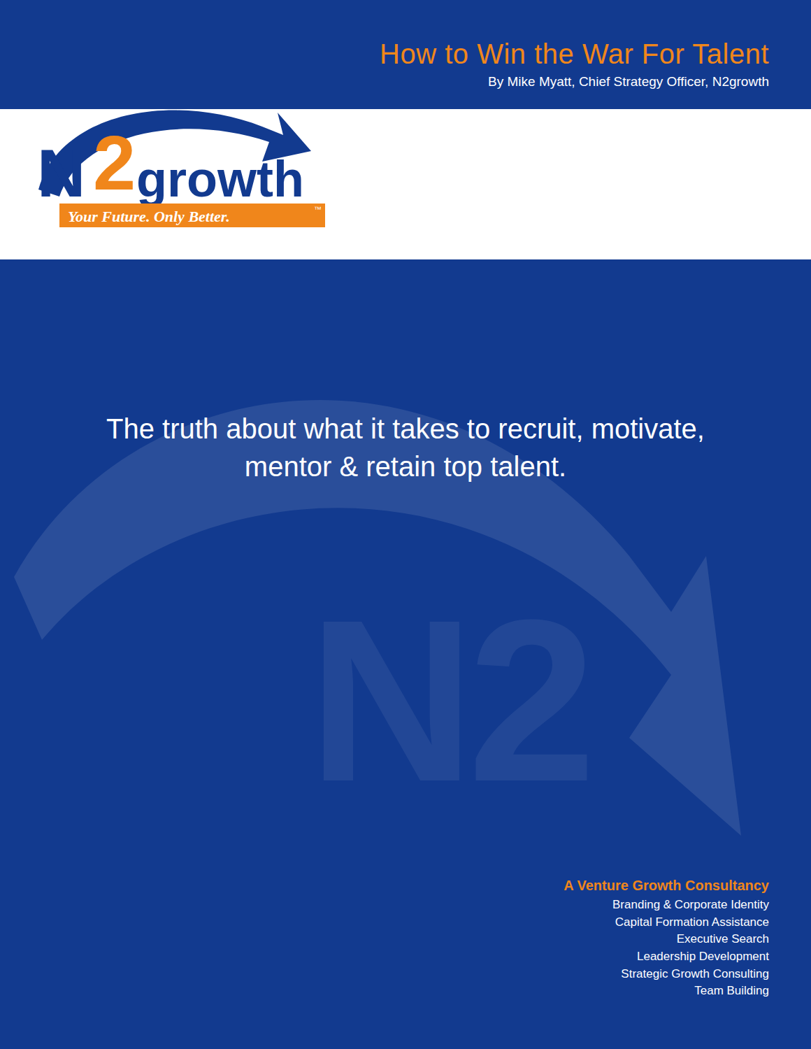N2
How to Win the War For Talent
By Mike Myatt, Chief Strategy Officer, N2growth
N 2 growth Your Future. Only Better. ™
The truth about what it takes to recruit, motivate, mentor & retain top talent.
A Venture Growth Consultancy
Branding & Corporate Identity
Capital Formation Assistance
Executive Search
Leadership Development
Strategic Growth Consulting
Team Building